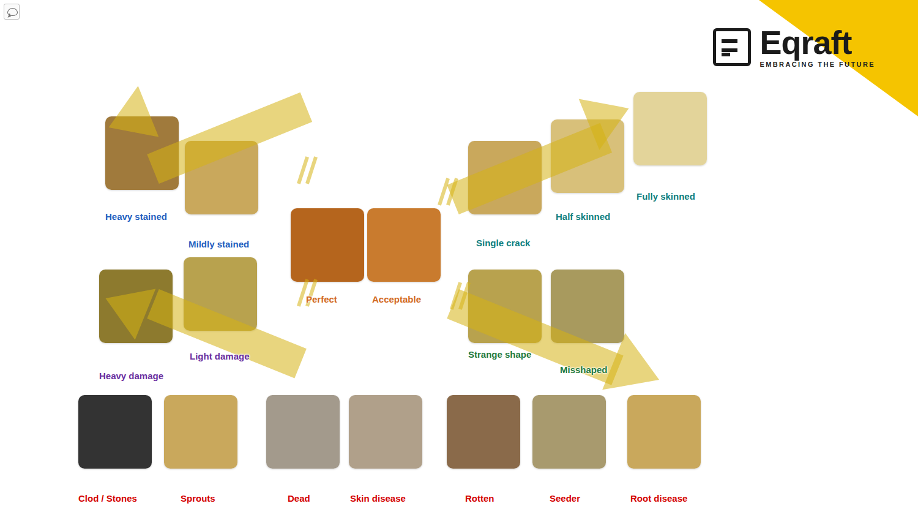Eqraft
EMBRACING THE FUTURE
Heavy stained
Mildly stained
Heavy damage
Light damage
Perfect
Acceptable
Single crack
Half skinned
Fully skinned
Strange shape
Misshaped
Clod / Stones
Sprouts
Dead
Skin disease
Rotten
Seeder
Root disease